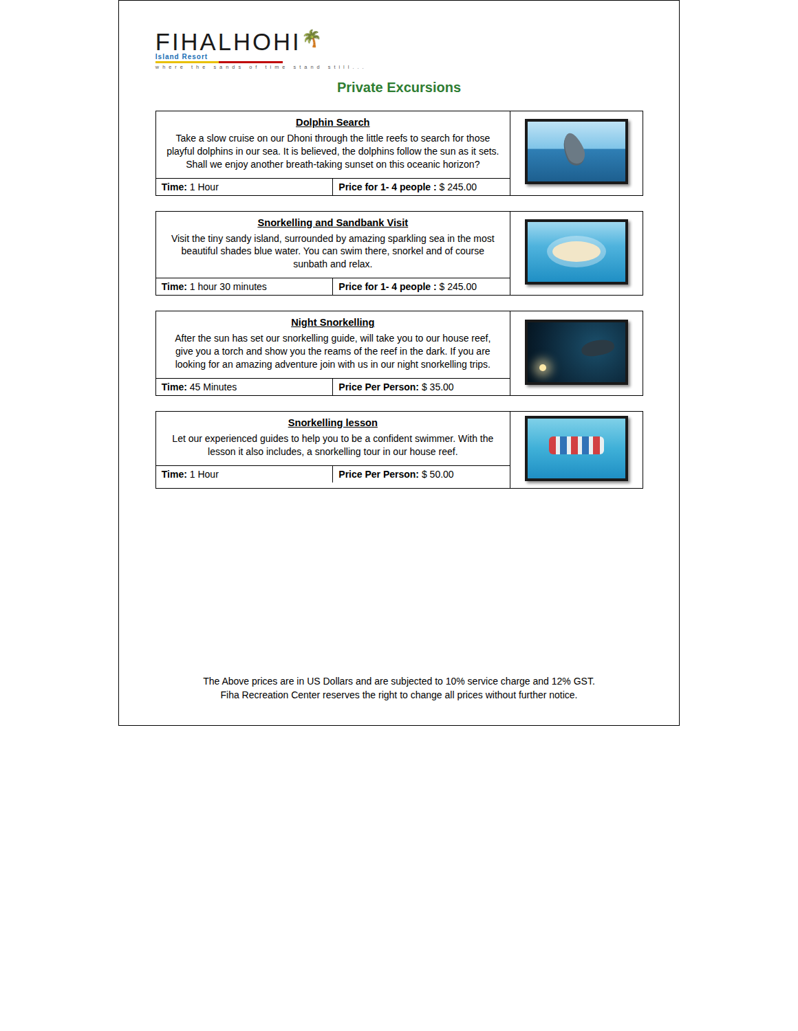FIHALHOHI🌴
Island Resort
w h e r e t h e s a n d s o f t i m e s t a n d s t i l l . . .
Private Excursions
Dolphin Search
Take a slow cruise on our Dhoni through the little reefs to search for those playful dolphins in our sea. It is believed, the dolphins follow the sun as it sets. Shall we enjoy another breath-taking sunset on this oceanic horizon?
Time: 1 Hour
Price for 1- 4 people : $ 245.00
Snorkelling and Sandbank Visit
Visit the tiny sandy island, surrounded by amazing sparkling sea in the most beautiful shades blue water. You can swim there, snorkel and of course sunbath and relax.
Time: 1 hour 30 minutes
Price for 1- 4 people : $ 245.00
Night Snorkelling
After the sun has set our snorkelling guide, will take you to our house reef, give you a torch and show you the reams of the reef in the dark. If you are looking for an amazing adventure join with us in our night snorkelling trips.
Time: 45 Minutes
Price Per Person: $ 35.00
Snorkelling lesson
Let our experienced guides to help you to be a confident swimmer. With the lesson it also includes, a snorkelling tour in our house reef.
Time: 1 Hour
Price Per Person: $ 50.00
The Above prices are in US Dollars and are subjected to 10% service charge and 12% GST.
Fiha Recreation Center reserves the right to change all prices without further notice.